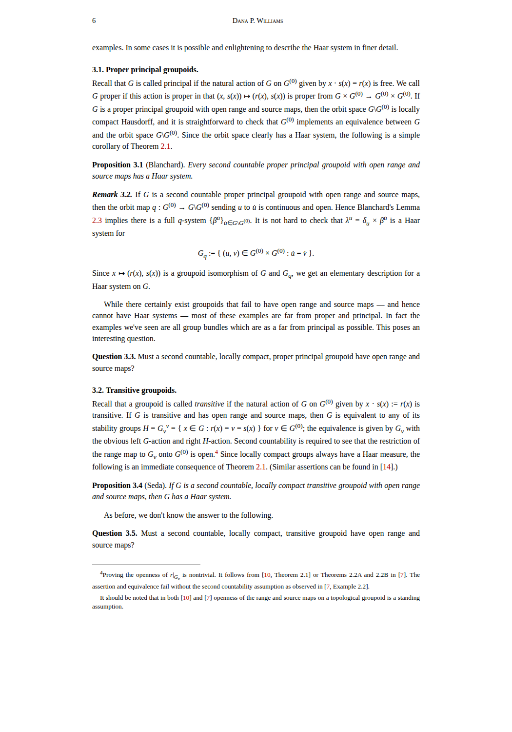6 Dana P. Williams
examples. In some cases it is possible and enlightening to describe the Haar system in finer detail.
3.1. Proper principal groupoids.
Recall that G is called principal if the natural action of G on G(0) given by x · s(x) = r(x) is free. We call G proper if this action is proper in that (x, s(x)) ↦ (r(x), s(x)) is proper from G × G(0) → G(0) × G(0). If G is a proper principal groupoid with open range and source maps, then the orbit space G\G(0) is locally compact Hausdorff, and it is straightforward to check that G(0) implements an equivalence between G and the orbit space G\G(0). Since the orbit space clearly has a Haar system, the following is a simple corollary of Theorem 2.1.
Proposition 3.1 (Blanchard). Every second countable proper principal groupoid with open range and source maps has a Haar system.
Remark 3.2. If G is a second countable proper principal groupoid with open range and source maps, then the orbit map q : G(0) → G\G(0) sending u to u̇ is continuous and open. Hence Blanchard's Lemma 2.3 implies there is a full q-system {βu̇}u̇∈G\G(0). It is not hard to check that λu = δu × βu̇ is a Haar system for
Gq := { (u, v) ∈ G(0) × G(0) : u̇ = v̇ }.
Since x ↦ (r(x), s(x)) is a groupoid isomorphism of G and Gq, we get an elementary description for a Haar system on G.
While there certainly exist groupoids that fail to have open range and source maps — and hence cannot have Haar systems — most of these examples are far from proper and principal. In fact the examples we've seen are all group bundles which are as a far from principal as possible. This poses an interesting question.
Question 3.3. Must a second countable, locally compact, proper principal groupoid have open range and source maps?
3.2. Transitive groupoids.
Recall that a groupoid is called transitive if the natural action of G on G(0) given by x · s(x) := r(x) is transitive. If G is transitive and has open range and source maps, then G is equivalent to any of its stability groups H = Gvv = { x ∈ G : r(x) = v = s(x) } for v ∈ G(0); the equivalence is given by Gv with the obvious left G-action and right H-action. Second countability is required to see that the restriction of the range map to Gv onto G(0) is open.4 Since locally compact groups always have a Haar measure, the following is an immediate consequence of Theorem 2.1. (Similar assertions can be found in [14].)
Proposition 3.4 (Seda). If G is a second countable, locally compact transitive groupoid with open range and source maps, then G has a Haar system.
As before, we don't know the answer to the following.
Question 3.5. Must a second countable, locally compact, transitive groupoid have open range and source maps?
4Proving the openness of r|Gv is nontrivial. It follows from [10, Theorem 2.1] or Theorems 2.2A and 2.2B in [7]. The assertion and equivalence fail without the second countability assumption as observed in [7, Example 2.2].
It should be noted that in both [10] and [7] openness of the range and source maps on a topological groupoid is a standing assumption.